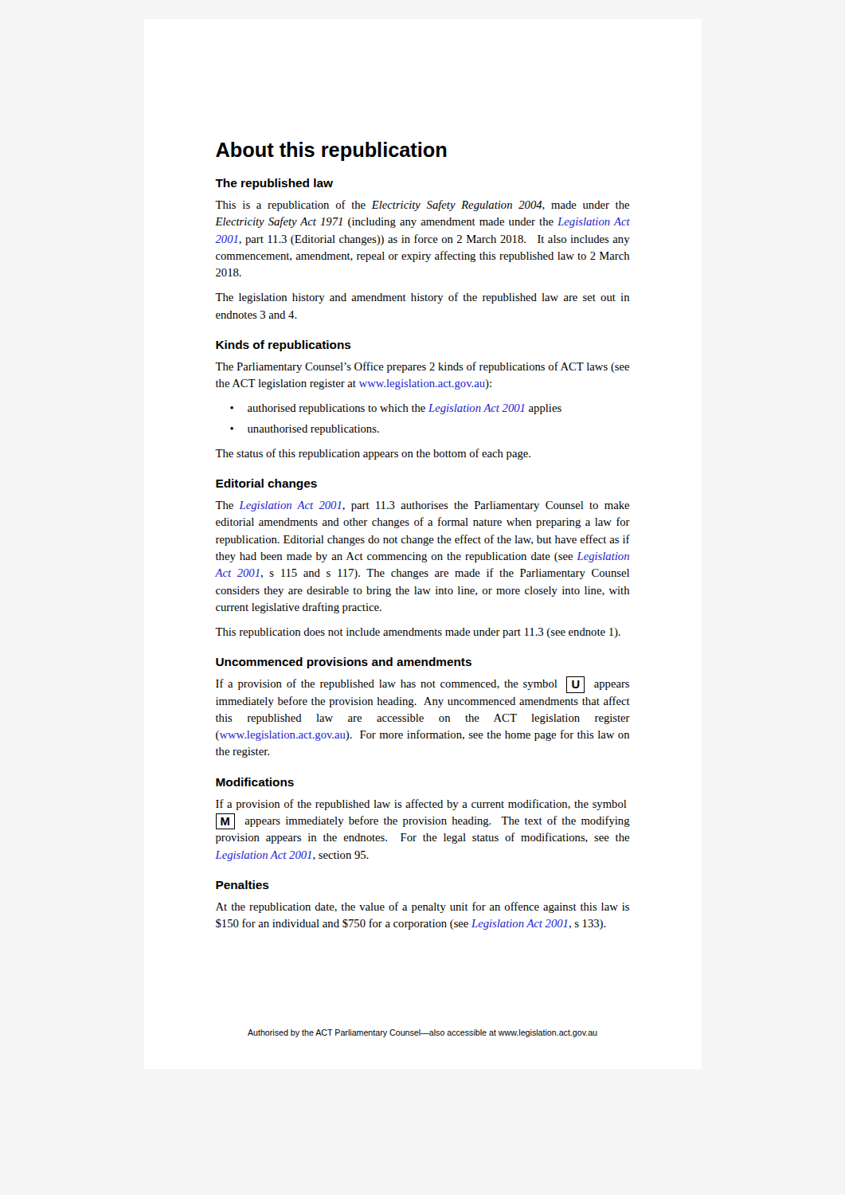About this republication
The republished law
This is a republication of the Electricity Safety Regulation 2004, made under the Electricity Safety Act 1971 (including any amendment made under the Legislation Act 2001, part 11.3 (Editorial changes)) as in force on 2 March 2018. It also includes any commencement, amendment, repeal or expiry affecting this republished law to 2 March 2018.
The legislation history and amendment history of the republished law are set out in endnotes 3 and 4.
Kinds of republications
The Parliamentary Counsel’s Office prepares 2 kinds of republications of ACT laws (see the ACT legislation register at www.legislation.act.gov.au):
authorised republications to which the Legislation Act 2001 applies
unauthorised republications.
The status of this republication appears on the bottom of each page.
Editorial changes
The Legislation Act 2001, part 11.3 authorises the Parliamentary Counsel to make editorial amendments and other changes of a formal nature when preparing a law for republication. Editorial changes do not change the effect of the law, but have effect as if they had been made by an Act commencing on the republication date (see Legislation Act 2001, s 115 and s 117). The changes are made if the Parliamentary Counsel considers they are desirable to bring the law into line, or more closely into line, with current legislative drafting practice.
This republication does not include amendments made under part 11.3 (see endnote 1).
Uncommenced provisions and amendments
If a provision of the republished law has not commenced, the symbol U appears immediately before the provision heading. Any uncommenced amendments that affect this republished law are accessible on the ACT legislation register (www.legislation.act.gov.au). For more information, see the home page for this law on the register.
Modifications
If a provision of the republished law is affected by a current modification, the symbol M appears immediately before the provision heading. The text of the modifying provision appears in the endnotes. For the legal status of modifications, see the Legislation Act 2001, section 95.
Penalties
At the republication date, the value of a penalty unit for an offence against this law is $150 for an individual and $750 for a corporation (see Legislation Act 2001, s 133).
Authorised by the ACT Parliamentary Counsel—also accessible at www.legislation.act.gov.au